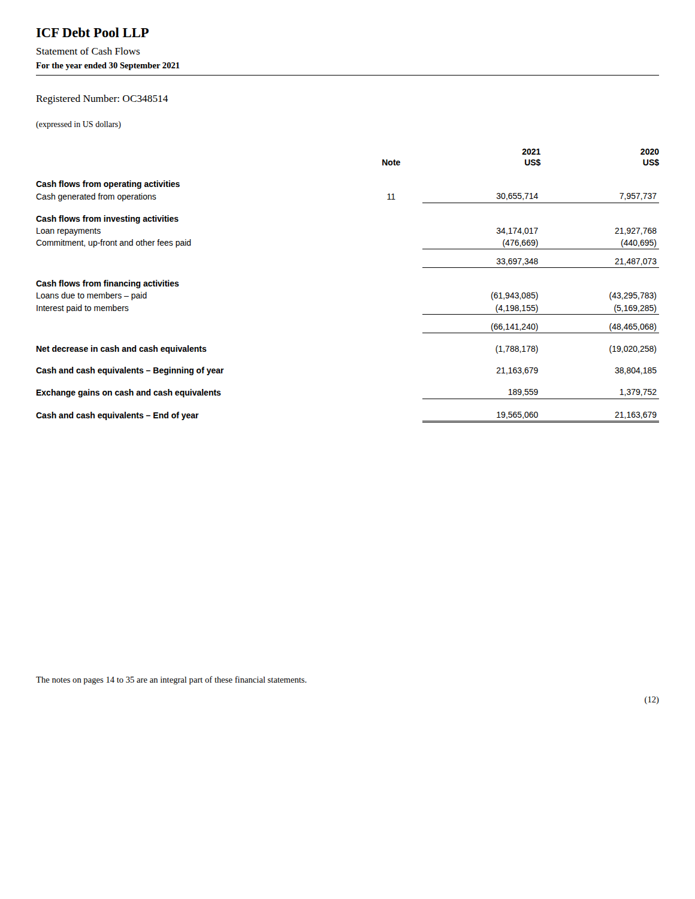ICF Debt Pool LLP
Statement of Cash Flows
For the year ended 30 September 2021
Registered Number: OC348514
(expressed in US dollars)
| | Note | 2021 US$ | 2020 US$ |
| Cash flows from operating activities | | | |
| Cash generated from operations | 11 | 30,655,714 | 7,957,737 |
| Cash flows from investing activities | | | |
| Loan repayments | | 34,174,017 | 21,927,768 |
| Commitment, up-front and other fees paid | | (476,669) | (440,695) |
| | | 33,697,348 | 21,487,073 |
| Cash flows from financing activities | | | |
| Loans due to members – paid | | (61,943,085) | (43,295,783) |
| Interest paid to members | | (4,198,155) | (5,169,285) |
| | | (66,141,240) | (48,465,068) |
| Net decrease in cash and cash equivalents | | (1,788,178) | (19,020,258) |
| Cash and cash equivalents – Beginning of year | | 21,163,679 | 38,804,185 |
| Exchange gains on cash and cash equivalents | | 189,559 | 1,379,752 |
| Cash and cash equivalents – End of year | | 19,565,060 | 21,163,679 |
The notes on pages 14 to 35 are an integral part of these financial statements.
(12)